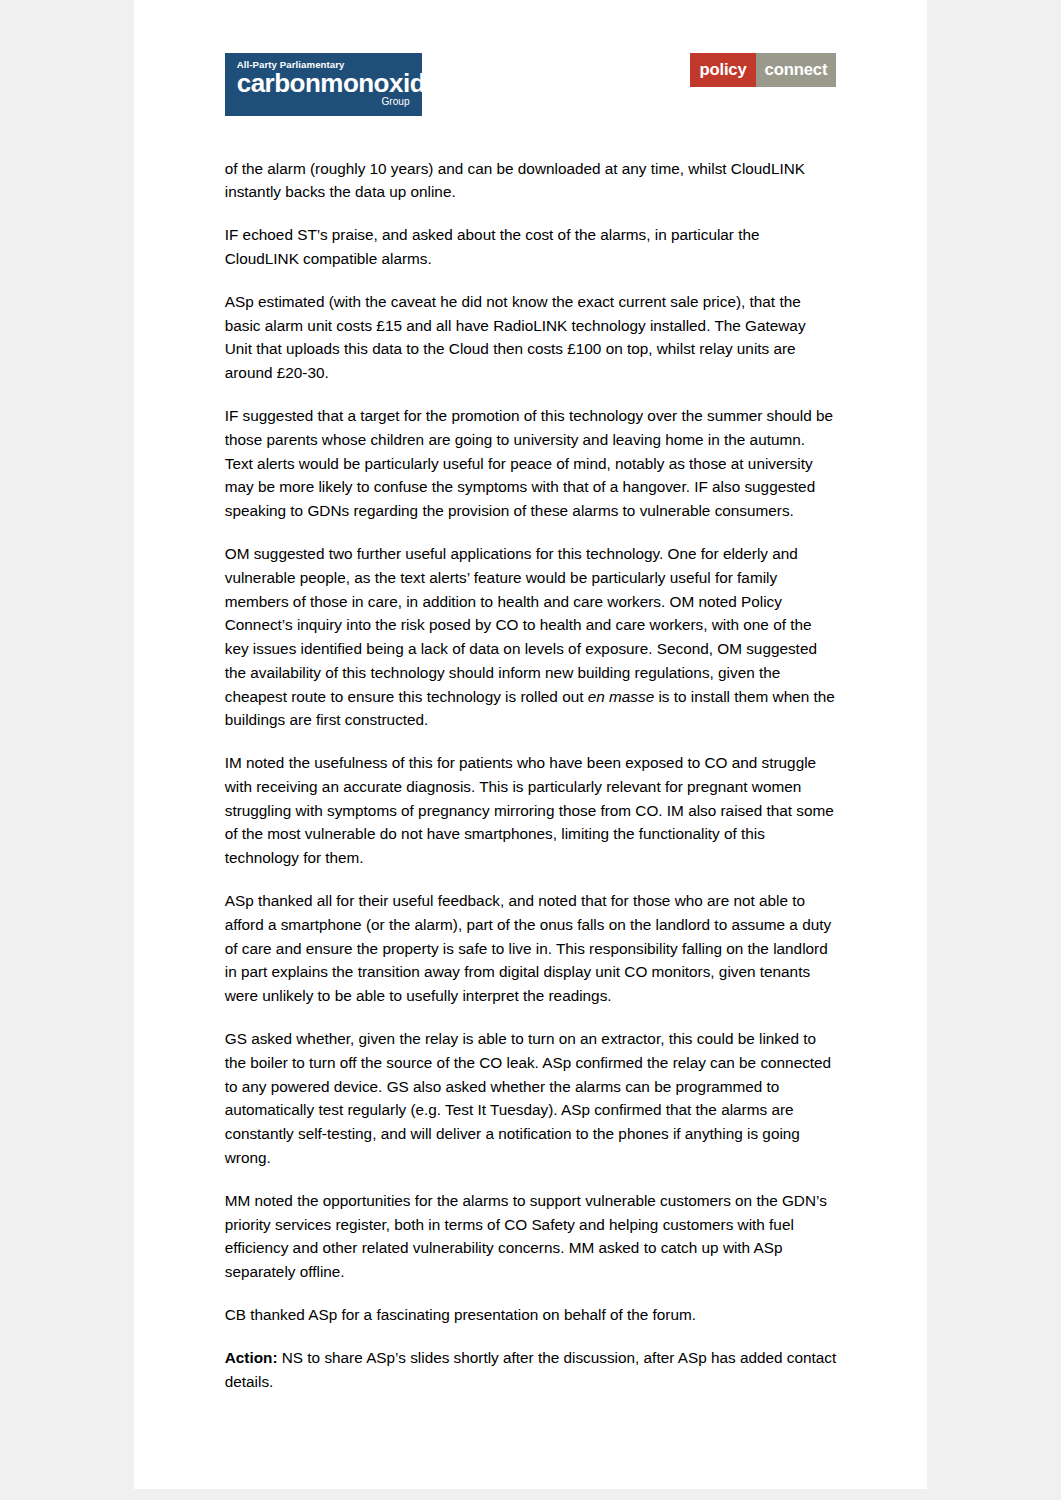All-Party Parliamentary carbonmonoxide Group
policy connect
of the alarm (roughly 10 years) and can be downloaded at any time, whilst CloudLINK instantly backs the data up online.
IF echoed ST’s praise, and asked about the cost of the alarms, in particular the CloudLINK compatible alarms.
ASp estimated (with the caveat he did not know the exact current sale price), that the basic alarm unit costs £15 and all have RadioLINK technology installed. The Gateway Unit that uploads this data to the Cloud then costs £100 on top, whilst relay units are around £20-30.
IF suggested that a target for the promotion of this technology over the summer should be those parents whose children are going to university and leaving home in the autumn. Text alerts would be particularly useful for peace of mind, notably as those at university may be more likely to confuse the symptoms with that of a hangover. IF also suggested speaking to GDNs regarding the provision of these alarms to vulnerable consumers.
OM suggested two further useful applications for this technology. One for elderly and vulnerable people, as the text alerts’ feature would be particularly useful for family members of those in care, in addition to health and care workers. OM noted Policy Connect’s inquiry into the risk posed by CO to health and care workers, with one of the key issues identified being a lack of data on levels of exposure. Second, OM suggested the availability of this technology should inform new building regulations, given the cheapest route to ensure this technology is rolled out en masse is to install them when the buildings are first constructed.
IM noted the usefulness of this for patients who have been exposed to CO and struggle with receiving an accurate diagnosis. This is particularly relevant for pregnant women struggling with symptoms of pregnancy mirroring those from CO. IM also raised that some of the most vulnerable do not have smartphones, limiting the functionality of this technology for them.
ASp thanked all for their useful feedback, and noted that for those who are not able to afford a smartphone (or the alarm), part of the onus falls on the landlord to assume a duty of care and ensure the property is safe to live in. This responsibility falling on the landlord in part explains the transition away from digital display unit CO monitors, given tenants were unlikely to be able to usefully interpret the readings.
GS asked whether, given the relay is able to turn on an extractor, this could be linked to the boiler to turn off the source of the CO leak. ASp confirmed the relay can be connected to any powered device. GS also asked whether the alarms can be programmed to automatically test regularly (e.g. Test It Tuesday). ASp confirmed that the alarms are constantly self-testing, and will deliver a notification to the phones if anything is going wrong.
MM noted the opportunities for the alarms to support vulnerable customers on the GDN’s priority services register, both in terms of CO Safety and helping customers with fuel efficiency and other related vulnerability concerns. MM asked to catch up with ASp separately offline.
CB thanked ASp for a fascinating presentation on behalf of the forum.
Action: NS to share ASp’s slides shortly after the discussion, after ASp has added contact details.